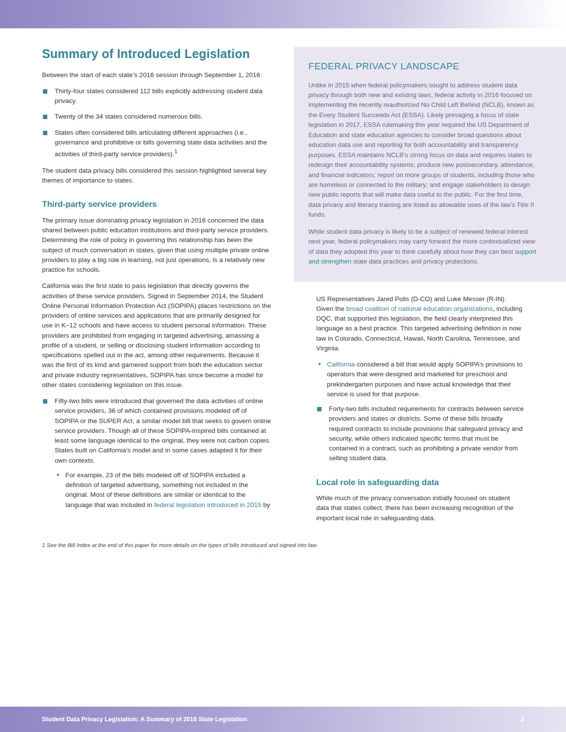Summary of Introduced Legislation
Between the start of each state’s 2016 session through September 1, 2016:
Thirty-four states considered 112 bills explicitly addressing student data privacy.
Twenty of the 34 states considered numerous bills.
States often considered bills articulating different approaches (i.e., governance and prohibitive or bills governing state data activities and the activities of third-party service providers).1
The student data privacy bills considered this session highlighted several key themes of importance to states.
Third-party service providers
The primary issue dominating privacy legislation in 2016 concerned the data shared between public education institutions and third-party service providers. Determining the role of policy in governing this relationship has been the subject of much conversation in states, given that using multiple private online providers to play a big role in learning, not just operations, is a relatively new practice for schools.
California was the first state to pass legislation that directly governs the activities of these service providers. Signed in September 2014, the Student Online Personal Information Protection Act (SOPIPA) places restrictions on the providers of online services and applications that are primarily designed for use in K–12 schools and have access to student personal information. These providers are prohibited from engaging in targeted advertising, amassing a profile of a student, or selling or disclosing student information according to specifications spelled out in the act, among other requirements. Because it was the first of its kind and garnered support from both the education sector and private industry representatives, SOPIPA has since become a model for other states considering legislation on this issue.
Fifty-two bills were introduced that governed the data activities of online service providers, 36 of which contained provisions modeled off of SOPIPA or the SUPER Act, a similar model bill that seeks to govern online service providers. Though all of these SOPIPA-inspired bills contained at least some language identical to the original, they were not carbon copies. States built on California’s model and in some cases adapted it for their own contexts.
For example, 23 of the bills modeled off of SOPIPA included a definition of targeted advertising, something not included in the original. Most of these definitions are similar or identical to the language that was included in federal legislation introduced in 2015 by
FEDERAL PRIVACY LANDSCAPE
Unlike in 2015 when federal policymakers sought to address student data privacy through both new and existing laws, federal activity in 2016 focused on implementing the recently reauthorized No Child Left Behind (NCLB), known as the Every Student Succeeds Act (ESSA). Likely presaging a focus of state legislation in 2017, ESSA rulemaking this year required the US Department of Education and state education agencies to consider broad questions about education data use and reporting for both accountability and transparency purposes. ESSA maintains NCLB’s strong focus on data and requires states to redesign their accountability systems; produce new postsecondary, attendance, and financial indicators; report on more groups of students, including those who are homeless or connected to the military; and engage stakeholders to design new public reports that will make data useful to the public. For the first time, data privacy and literacy training are listed as allowable uses of the law’s Title II funds.
While student data privacy is likely to be a subject of renewed federal interest next year, federal policymakers may carry forward the more contextualized view of data they adopted this year to think carefully about how they can best support and strengthen state data practices and privacy protections.
US Representatives Jared Polis (D-CO) and Luke Messer (R-IN). Given the broad coalition of national education organizations, including DQC, that supported this legislation, the field clearly interpreted this language as a best practice. This targeted advertising definition is now law in Colorado, Connecticut, Hawaii, North Carolina, Tennessee, and Virginia.
California considered a bill that would apply SOPIPA’s provisions to operators that were designed and marketed for preschool and prekindergarten purposes and have actual knowledge that their service is used for that purpose.
Forty-two bills included requirements for contracts between service providers and states or districts. Some of these bills broadly required contracts to include provisions that safeguard privacy and security, while others indicated specific terms that must be contained in a contract, such as prohibiting a private vendor from selling student data.
Local role in safeguarding data
While much of the privacy conversation initially focused on student data that states collect, there has been increasing recognition of the important local role in safeguarding data.
1 See the Bill Index at the end of this paper for more details on the types of bills introduced and signed into law.
Student Data Privacy Legislation: A Summary of 2016 State Legislation
3